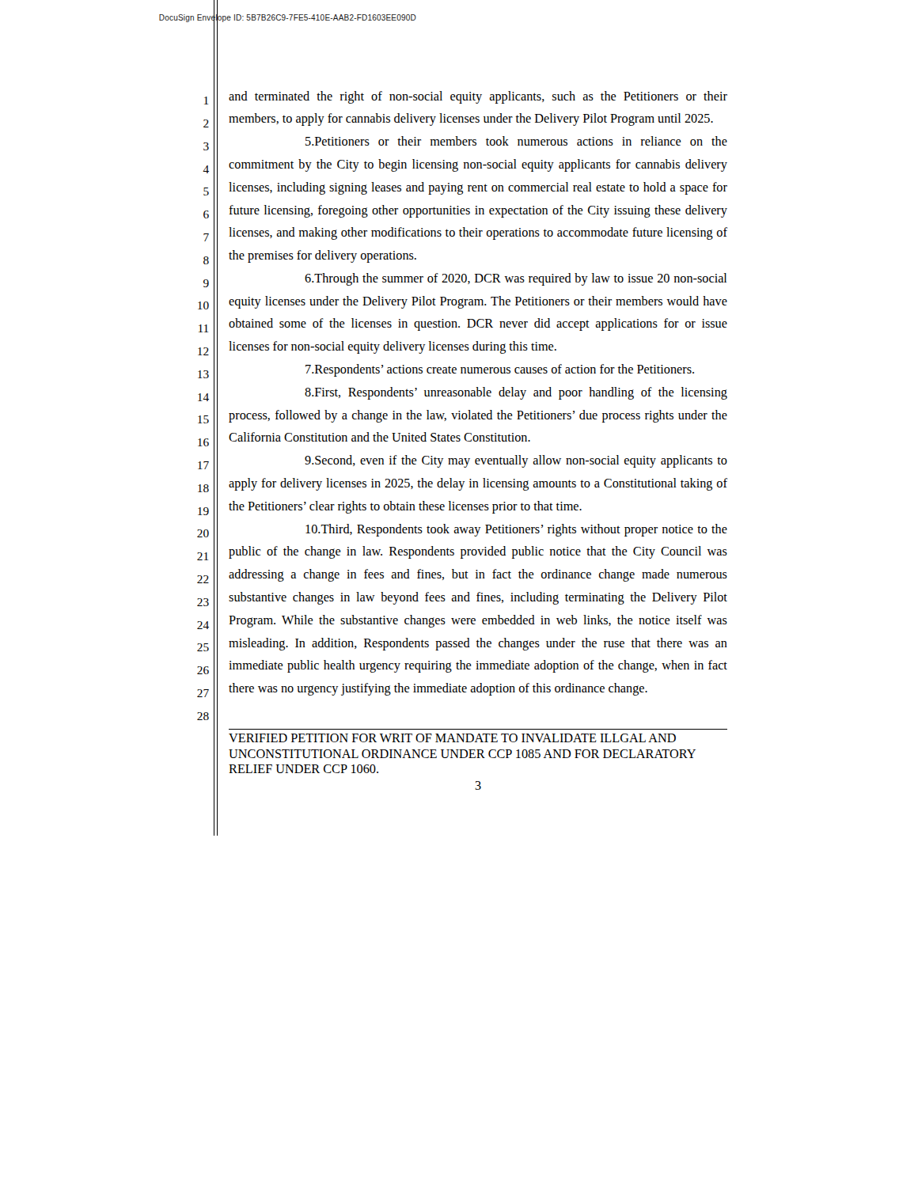DocuSign Envelope ID: 5B7B26C9-7FE5-410E-AAB2-FD1603EE090D
1
2
3
4
5
6
7
8
9
10
11
12
13
14
15
16
17
18
19
20
21
22
23
24
25
26
27
28
and terminated the right of non-social equity applicants, such as the Petitioners or their members, to apply for cannabis delivery licenses under the Delivery Pilot Program until 2025.
5. Petitioners or their members took numerous actions in reliance on the commitment by the City to begin licensing non-social equity applicants for cannabis delivery licenses, including signing leases and paying rent on commercial real estate to hold a space for future licensing, foregoing other opportunities in expectation of the City issuing these delivery licenses, and making other modifications to their operations to accommodate future licensing of the premises for delivery operations.
6. Through the summer of 2020, DCR was required by law to issue 20 non-social equity licenses under the Delivery Pilot Program. The Petitioners or their members would have obtained some of the licenses in question. DCR never did accept applications for or issue licenses for non-social equity delivery licenses during this time.
7. Respondents’ actions create numerous causes of action for the Petitioners.
8. First, Respondents’ unreasonable delay and poor handling of the licensing process, followed by a change in the law, violated the Petitioners’ due process rights under the California Constitution and the United States Constitution.
9. Second, even if the City may eventually allow non-social equity applicants to apply for delivery licenses in 2025, the delay in licensing amounts to a Constitutional taking of the Petitioners’ clear rights to obtain these licenses prior to that time.
10. Third, Respondents took away Petitioners’ rights without proper notice to the public of the change in law. Respondents provided public notice that the City Council was addressing a change in fees and fines, but in fact the ordinance change made numerous substantive changes in law beyond fees and fines, including terminating the Delivery Pilot Program. While the substantive changes were embedded in web links, the notice itself was misleading. In addition, Respondents passed the changes under the ruse that there was an immediate public health urgency requiring the immediate adoption of the change, when in fact there was no urgency justifying the immediate adoption of this ordinance change.
Verified Petition for Writ of Mandate to Invalidate Illgal and Unconstitutional Ordinance Under CCP 1085 and for Declaratory Relief Under CCP 1060.
3